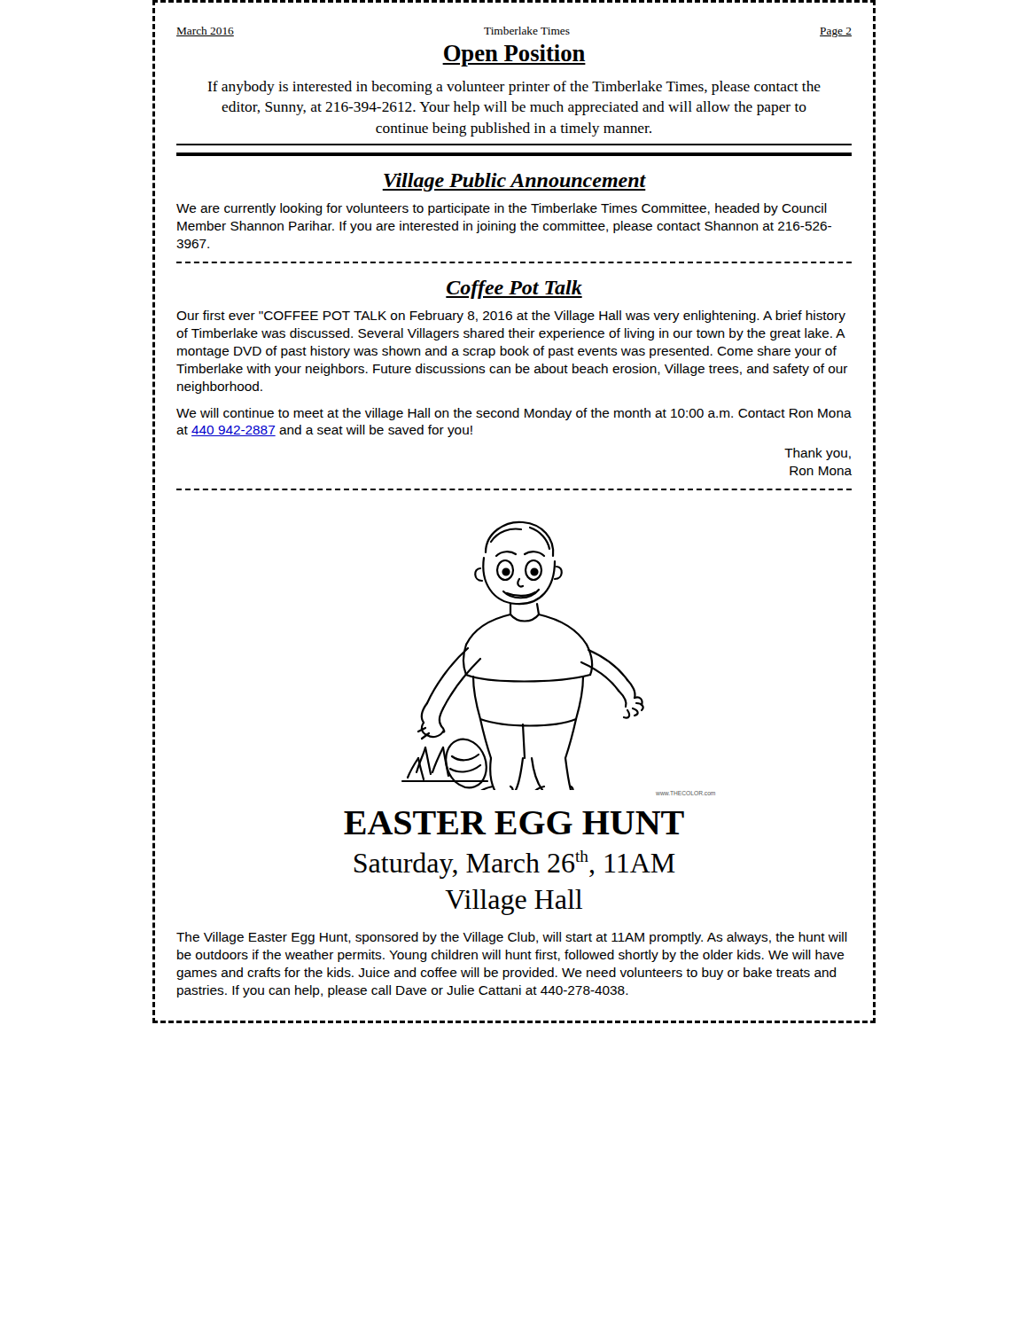March 2016 Timberlake Times Page 2
Open Position
If anybody is interested in becoming a volunteer printer of the Timberlake Times, please contact the editor, Sunny, at 216-394-2612. Your help will be much appreciated and will allow the paper to continue being published in a timely manner.
Village Public Announcement
We are currently looking for volunteers to participate in the Timberlake Times Committee, headed by Council Member Shannon Parihar. If you are interested in joining the committee, please contact Shannon at 216-526-3967.
Coffee Pot Talk
Our first ever "COFFEE POT TALK on February 8, 2016 at the Village Hall was very enlightening. A brief history of Timberlake was discussed. Several Villagers shared their experience of living in our town by the great lake. A montage DVD of past history was shown and a scrap book of past events was presented. Come share your of Timberlake with your neighbors. Future discussions can be about beach erosion, Village trees, and safety of our neighborhood.
We will continue to meet at the village Hall on the second Monday of the month at 10:00 a.m. Contact Ron Mona at 440 942-2887 and a seat will be saved for you!
Thank you,
Ron Mona
www.THECOLOR.com
EASTER EGG HUNT
Saturday, March 26th, 11AM
Village Hall
The Village Easter Egg Hunt, sponsored by the Village Club, will start at 11AM promptly. As always, the hunt will be outdoors if the weather permits. Young children will hunt first, followed shortly by the older kids. We will have games and crafts for the kids. Juice and coffee will be provided. We need volunteers to buy or bake treats and pastries. If you can help, please call Dave or Julie Cattani at 440-278-4038.